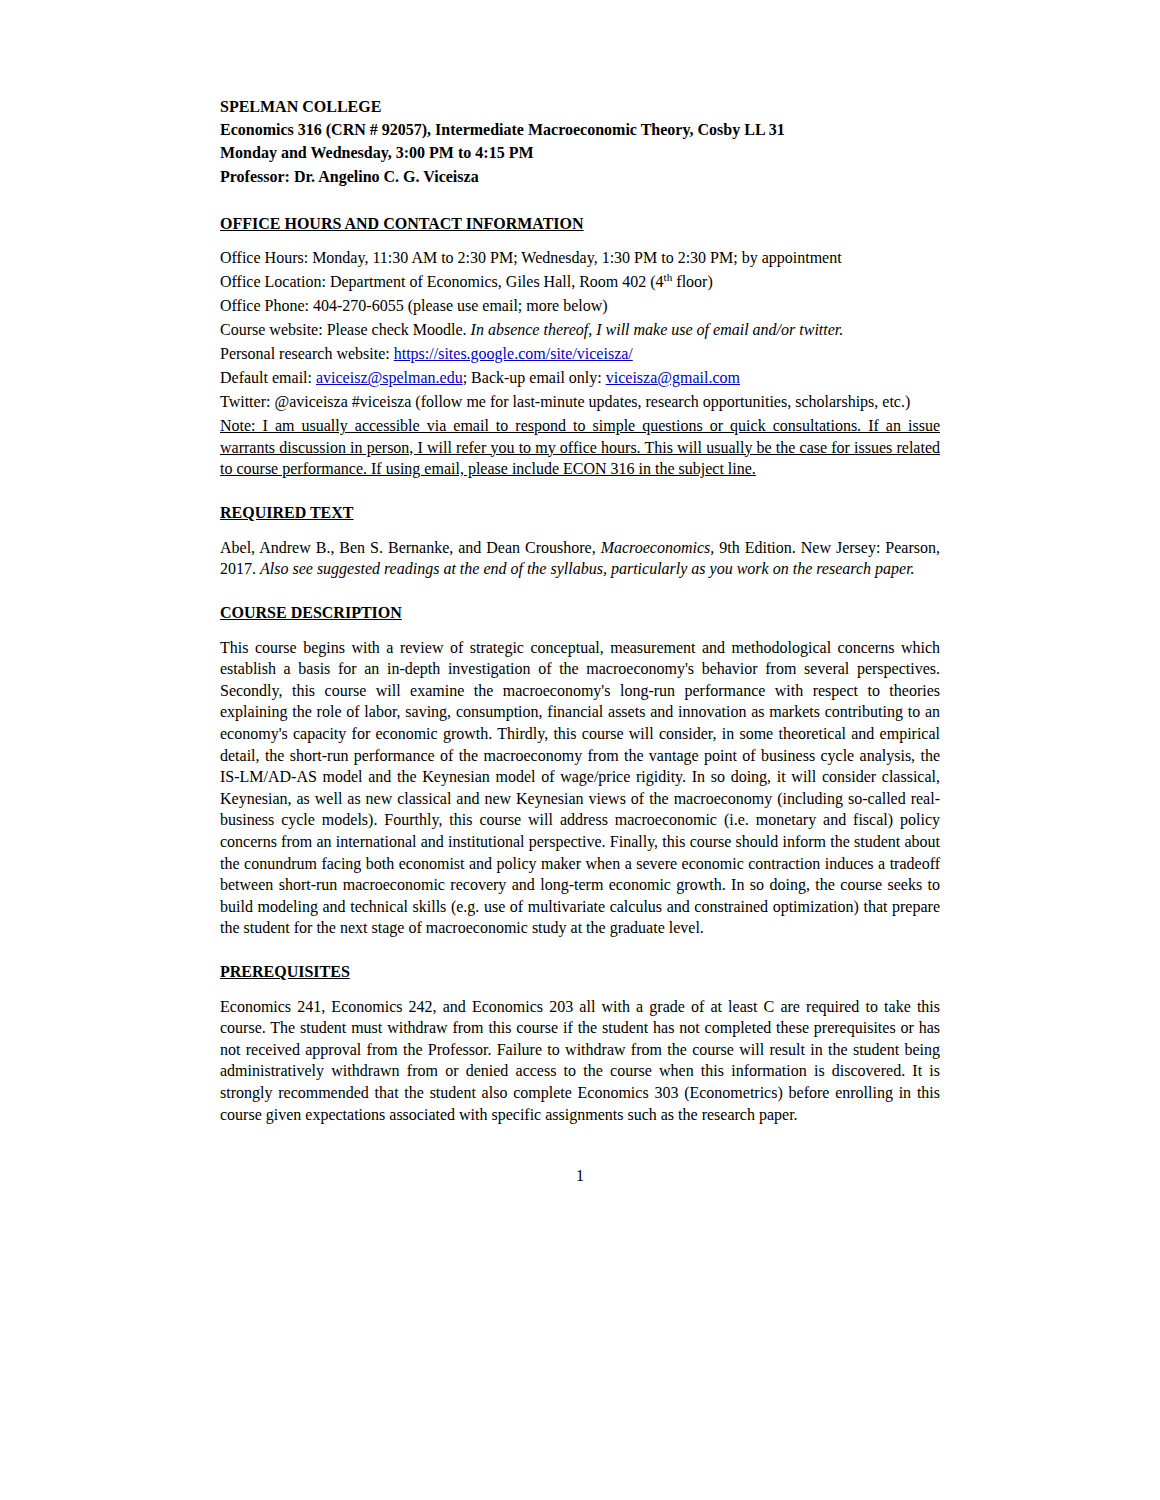SPELMAN COLLEGE
Economics 316 (CRN # 92057), Intermediate Macroeconomic Theory, Cosby LL 31
Monday and Wednesday, 3:00 PM to 4:15 PM
Professor: Dr. Angelino C. G. Viceisza
OFFICE HOURS AND CONTACT INFORMATION
Office Hours: Monday, 11:30 AM to 2:30 PM; Wednesday, 1:30 PM to 2:30 PM; by appointment
Office Location: Department of Economics, Giles Hall, Room 402 (4th floor)
Office Phone: 404-270-6055 (please use email; more below)
Course website: Please check Moodle. In absence thereof, I will make use of email and/or twitter.
Personal research website: https://sites.google.com/site/viceisza/
Default email: aviceisz@spelman.edu; Back-up email only: viceisza@gmail.com
Twitter: @aviceisza #viceisza (follow me for last-minute updates, research opportunities, scholarships, etc.)
Note: I am usually accessible via email to respond to simple questions or quick consultations. If an issue warrants discussion in person, I will refer you to my office hours. This will usually be the case for issues related to course performance. If using email, please include ECON 316 in the subject line.
REQUIRED TEXT
Abel, Andrew B., Ben S. Bernanke, and Dean Croushore, Macroeconomics, 9th Edition. New Jersey: Pearson, 2017. Also see suggested readings at the end of the syllabus, particularly as you work on the research paper.
COURSE DESCRIPTION
This course begins with a review of strategic conceptual, measurement and methodological concerns which establish a basis for an in-depth investigation of the macroeconomy's behavior from several perspectives. Secondly, this course will examine the macroeconomy's long-run performance with respect to theories explaining the role of labor, saving, consumption, financial assets and innovation as markets contributing to an economy's capacity for economic growth. Thirdly, this course will consider, in some theoretical and empirical detail, the short-run performance of the macroeconomy from the vantage point of business cycle analysis, the IS-LM/AD-AS model and the Keynesian model of wage/price rigidity. In so doing, it will consider classical, Keynesian, as well as new classical and new Keynesian views of the macroeconomy (including so-called real-business cycle models). Fourthly, this course will address macroeconomic (i.e. monetary and fiscal) policy concerns from an international and institutional perspective. Finally, this course should inform the student about the conundrum facing both economist and policy maker when a severe economic contraction induces a tradeoff between short-run macroeconomic recovery and long-term economic growth. In so doing, the course seeks to build modeling and technical skills (e.g. use of multivariate calculus and constrained optimization) that prepare the student for the next stage of macroeconomic study at the graduate level.
PREREQUISITES
Economics 241, Economics 242, and Economics 203 all with a grade of at least C are required to take this course. The student must withdraw from this course if the student has not completed these prerequisites or has not received approval from the Professor. Failure to withdraw from the course will result in the student being administratively withdrawn from or denied access to the course when this information is discovered. It is strongly recommended that the student also complete Economics 303 (Econometrics) before enrolling in this course given expectations associated with specific assignments such as the research paper.
1